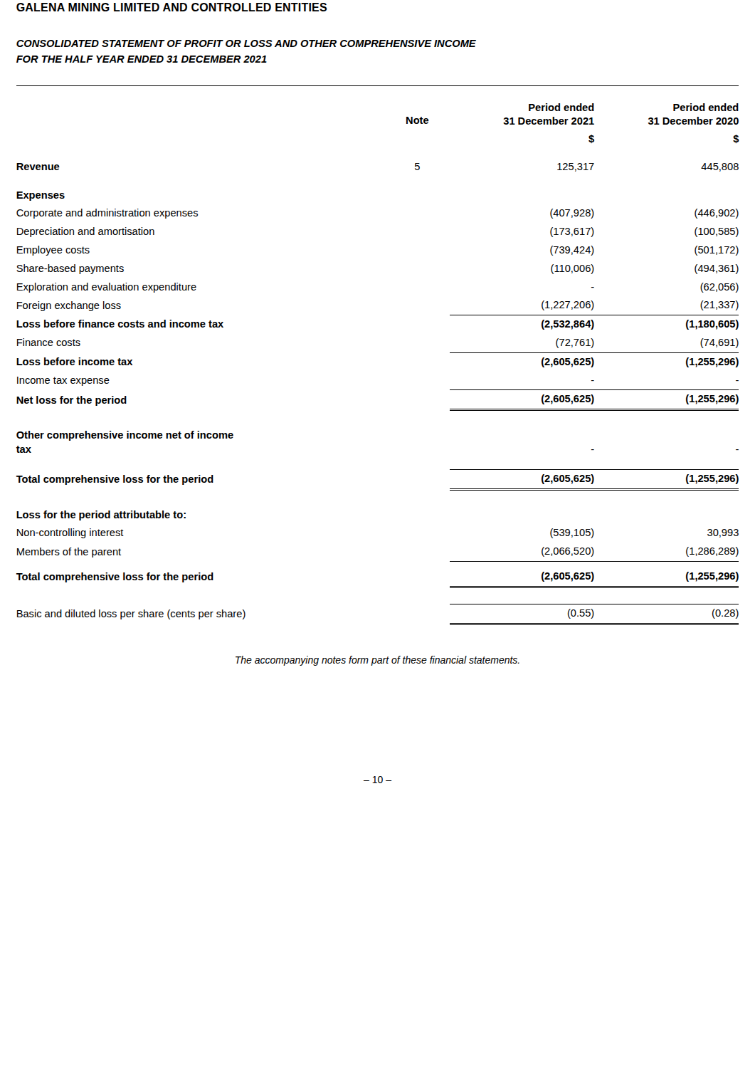GALENA MINING LIMITED AND CONTROLLED ENTITIES
CONSOLIDATED STATEMENT OF PROFIT OR LOSS AND OTHER COMPREHENSIVE INCOME
FOR THE HALF YEAR ENDED 31 DECEMBER 2021
| | Note | Period ended 31 December 2021 | Period ended 31 December 2020 |
| --- | --- | --- | --- |
| | | $ | $ |
| Revenue | 5 | 125,317 | 445,808 |
| Expenses | | | |
| Corporate and administration expenses | | (407,928) | (446,902) |
| Depreciation and amortisation | | (173,617) | (100,585) |
| Employee costs | | (739,424) | (501,172) |
| Share-based payments | | (110,006) | (494,361) |
| Exploration and evaluation expenditure | | - | (62,056) |
| Foreign exchange loss | | (1,227,206) | (21,337) |
| Loss before finance costs and income tax | | (2,532,864) | (1,180,605) |
| Finance costs | | (72,761) | (74,691) |
| Loss before income tax | | (2,605,625) | (1,255,296) |
| Income tax expense | | - | - |
| Net loss for the period | | (2,605,625) | (1,255,296) |
| Other comprehensive income net of income tax | | - | - |
| Total comprehensive loss for the period | | (2,605,625) | (1,255,296) |
| Loss for the period attributable to: | | | |
| Non-controlling interest | | (539,105) | 30,993 |
| Members of the parent | | (2,066,520) | (1,286,289) |
| Total comprehensive loss for the period | | (2,605,625) | (1,255,296) |
| Basic and diluted loss per share (cents per share) | | (0.55) | (0.28) |
The accompanying notes form part of these financial statements.
– 10 –